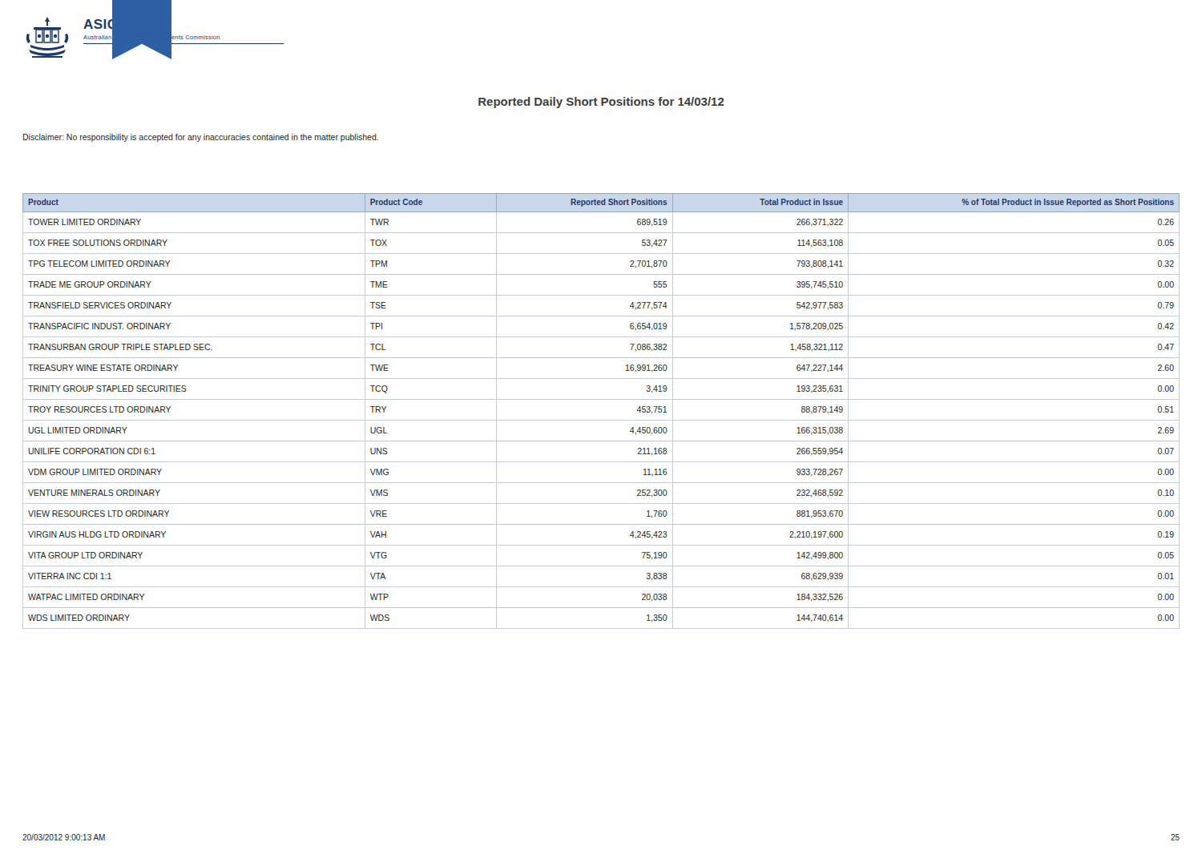ASIC
Australian Securities & Investments Commission
Reported Daily Short Positions for 14/03/12
Disclaimer: No responsibility is accepted for any inaccuracies contained in the matter published.
| Product | Product Code | Reported Short Positions | Total Product in Issue | % of Total Product in Issue Reported as Short Positions |
| --- | --- | --- | --- | --- |
| TOWER LIMITED ORDINARY | TWR | 689,519 | 266,371,322 | 0.26 |
| TOX FREE SOLUTIONS ORDINARY | TOX | 53,427 | 114,563,108 | 0.05 |
| TPG TELECOM LIMITED ORDINARY | TPM | 2,701,870 | 793,808,141 | 0.32 |
| TRADE ME GROUP ORDINARY | TME | 555 | 395,745,510 | 0.00 |
| TRANSFIELD SERVICES ORDINARY | TSE | 4,277,574 | 542,977,583 | 0.79 |
| TRANSPACIFIC INDUST. ORDINARY | TPI | 6,654,019 | 1,578,209,025 | 0.42 |
| TRANSURBAN GROUP TRIPLE STAPLED SEC. | TCL | 7,086,382 | 1,458,321,112 | 0.47 |
| TREASURY WINE ESTATE ORDINARY | TWE | 16,991,260 | 647,227,144 | 2.60 |
| TRINITY GROUP STAPLED SECURITIES | TCQ | 3,419 | 193,235,631 | 0.00 |
| TROY RESOURCES LTD ORDINARY | TRY | 453,751 | 88,879,149 | 0.51 |
| UGL LIMITED ORDINARY | UGL | 4,450,600 | 166,315,038 | 2.69 |
| UNILIFE CORPORATION CDI 6:1 | UNS | 211,168 | 266,559,954 | 0.07 |
| VDM GROUP LIMITED ORDINARY | VMG | 11,116 | 933,728,267 | 0.00 |
| VENTURE MINERALS ORDINARY | VMS | 252,300 | 232,468,592 | 0.10 |
| VIEW RESOURCES LTD ORDINARY | VRE | 1,760 | 881,953,670 | 0.00 |
| VIRGIN AUS HLDG LTD ORDINARY | VAH | 4,245,423 | 2,210,197,600 | 0.19 |
| VITA GROUP LTD ORDINARY | VTG | 75,190 | 142,499,800 | 0.05 |
| VITERRA INC CDI 1:1 | VTA | 3,838 | 68,629,939 | 0.01 |
| WATPAC LIMITED ORDINARY | WTP | 20,038 | 184,332,526 | 0.00 |
| WDS LIMITED ORDINARY | WDS | 1,350 | 144,740,614 | 0.00 |
20/03/2012 9:00:13 AM
25